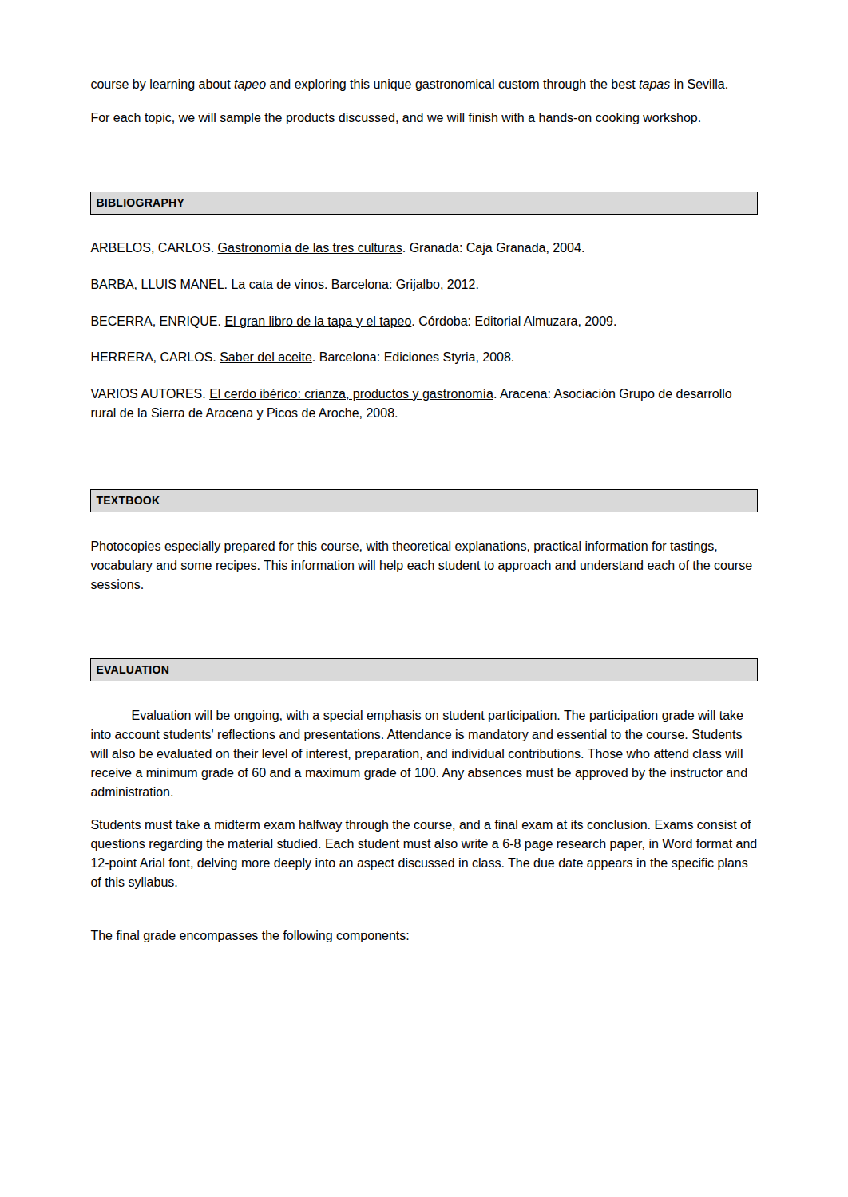course by learning about tapeo and exploring this unique gastronomical custom through the best tapas in Sevilla.
For each topic, we will sample the products discussed, and we will finish with a hands-on cooking workshop.
BIBLIOGRAPHY
ARBELOS, CARLOS. Gastronomía de las tres culturas. Granada: Caja Granada, 2004.
BARBA, LLUIS MANEL. La cata de vinos. Barcelona: Grijalbo, 2012.
BECERRA, ENRIQUE. El gran libro de la tapa y el tapeo. Córdoba: Editorial Almuzara, 2009.
HERRERA, CARLOS. Saber del aceite. Barcelona: Ediciones Styria, 2008.
VARIOS AUTORES. El cerdo ibérico: crianza, productos y gastronomía. Aracena: Asociación Grupo de desarrollo rural de la Sierra de Aracena y Picos de Aroche, 2008.
TEXTBOOK
Photocopies especially prepared for this course, with theoretical explanations, practical information for tastings, vocabulary and some recipes. This information will help each student to approach and understand each of the course sessions.
EVALUATION
Evaluation will be ongoing, with a special emphasis on student participation. The participation grade will take into account students' reflections and presentations. Attendance is mandatory and essential to the course. Students will also be evaluated on their level of interest, preparation, and individual contributions. Those who attend class will receive a minimum grade of 60 and a maximum grade of 100. Any absences must be approved by the instructor and administration.
Students must take a midterm exam halfway through the course, and a final exam at its conclusion. Exams consist of questions regarding the material studied. Each student must also write a 6-8 page research paper, in Word format and 12-point Arial font, delving more deeply into an aspect discussed in class. The due date appears in the specific plans of this syllabus.
The final grade encompasses the following components: